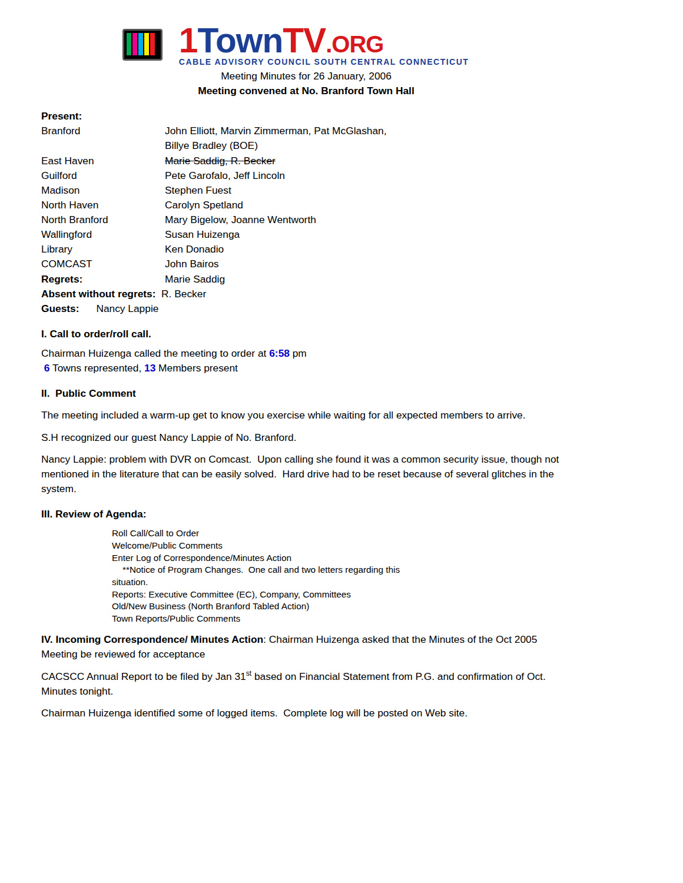1 Town TV.ORG
CABLE ADVISORY COUNCIL SOUTH CENTRAL CONNECTICUT
Meeting Minutes for 26 January, 2006
Meeting convened at No. Branford Town Hall
Present:
| Branford | John Elliott, Marvin Zimmerman, Pat McGlashan, Billye Bradley (BOE) |
| East Haven | Marie Saddig, R. Becker |
| Guilford | Pete Garofalo, Jeff Lincoln |
| Madison | Stephen Fuest |
| North Haven | Carolyn Spetland |
| North Branford | Mary Bigelow, Joanne Wentworth |
| Wallingford | Susan Huizenga |
| Library | Ken Donadio |
| COMCAST | John Bairos |
| Regrets: | Marie Saddig |
Absent without regrets: R. Becker
Guests: Nancy Lappie
I. Call to order/roll call.
Chairman Huizenga called the meeting to order at 6:58 pm
6 Towns represented, 13 Members present
II. Public Comment
The meeting included a warm-up get to know you exercise while waiting for all expected members to arrive.
S.H recognized our guest Nancy Lappie of No. Branford.
Nancy Lappie: problem with DVR on Comcast. Upon calling she found it was a common security issue, though not mentioned in the literature that can be easily solved. Hard drive had to be reset because of several glitches in the system.
III. Review of Agenda:
Roll Call/Call to Order
Welcome/Public Comments
Enter Log of Correspondence/Minutes Action
**Notice of Program Changes. One call and two letters regarding this
situation.
Reports: Executive Committee (EC), Company, Committees
Old/New Business (North Branford Tabled Action)
Town Reports/Public Comments
IV. Incoming Correspondence/ Minutes Action: Chairman Huizenga asked that the Minutes of the Oct 2005 Meeting be reviewed for acceptance
CACSCC Annual Report to be filed by Jan 31st based on Financial Statement from P.G. and confirmation of Oct. Minutes tonight.
Chairman Huizenga identified some of logged items. Complete log will be posted on Web site.